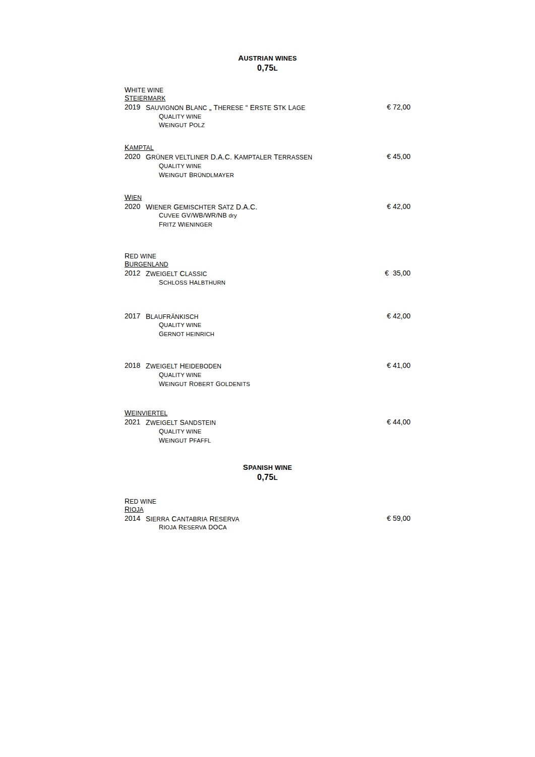AUSTRIAN WINES 0,75L
WHITE WINE
STEIERMARK
| 2019 | S AUVIGNON B LANC „ T HERESE “ E RSTE S TK L AGE Q UALITY WINE W EINGUT P OLZ | € 72,00 |
KAMPTAL
| 2020 | G RÜNER VELTLINER D.A.C. K AMPTALER T ERRASSEN Q UALITY WINE W EINGUT B RÜNDLMAYER | € 45,00 |
WIEN
| 2020 | W IENER G EMISCHTER S ATZ D.A.C. C UVEE GV/WB/WR/NB dry F RITZ W IENINGER | € 42,00 |
RED WINE
BURGENLAND
| 2012 | Z WEIGELT C LASSIC S CHLOSS H ALBTHURN | € 35,00 |
| 2017 | B LAUFRÄNKISCH Q UALITY WINE G ERNOT HEINRICH | € 42,00 |
| 2018 | Z WEIGELT H EIDEBODEN Q UALITY WINE W EINGUT R OBERT G OLDENITS | € 41,00 |
WEINVIERTEL
| 2021 | Z WEIGELT S ANDSTEIN Q UALITY WINE W EINGUT P FAFFL | € 44,00 |
SPANISH WINE 0,75L
RED WINE
RIOJA
| 2014 | S IERRA C ANTABRIA R ESERVA R IOJA R ESERVA DOC A | € 59,00 |